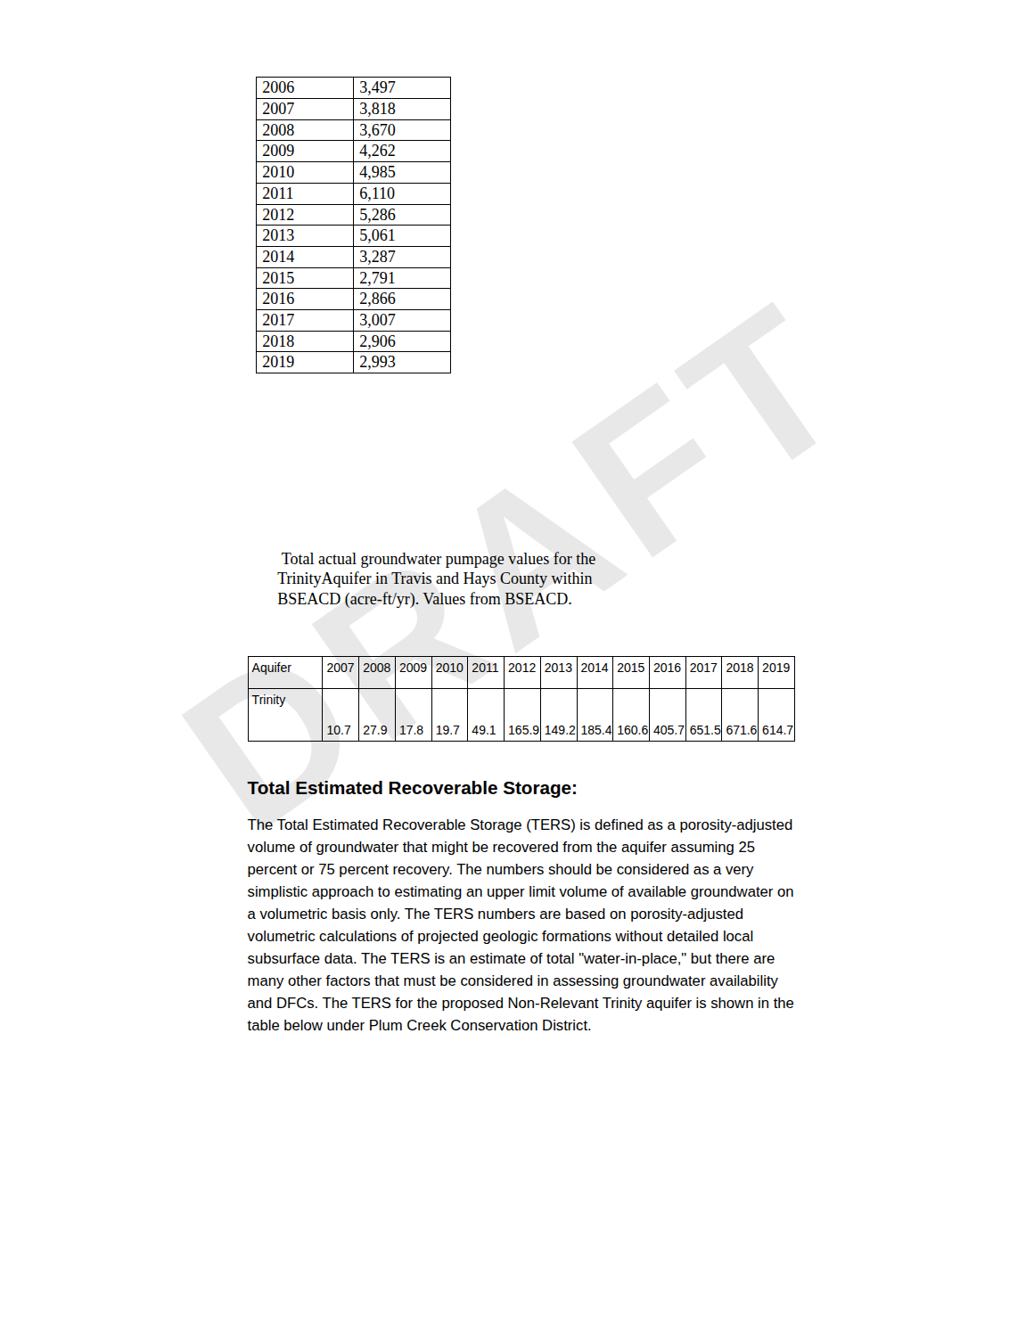DRAFT
| 2006 | 3,497 |
| 2007 | 3,818 |
| 2008 | 3,670 |
| 2009 | 4,262 |
| 2010 | 4,985 |
| 2011 | 6,110 |
| 2012 | 5,286 |
| 2013 | 5,061 |
| 2014 | 3,287 |
| 2015 | 2,791 |
| 2016 | 2,866 |
| 2017 | 3,007 |
| 2018 | 2,906 |
| 2019 | 2,993 |
Total actual groundwater pumpage values for the TrinityAquifer in Travis and Hays County within BSEACD (acre-ft/yr). Values from BSEACD.
| Aquifer | 2007 | 2008 | 2009 | 2010 | 2011 | 2012 | 2013 | 2014 | 2015 | 2016 | 2017 | 2018 | 2019 |
| Trinity | 10.7 | 27.9 | 17.8 | 19.7 | 49.1 | 165.9 | 149.2 | 185.4 | 160.6 | 405.7 | 651.5 | 671.6 | 614.7 |
Total Estimated Recoverable Storage:
The Total Estimated Recoverable Storage (TERS) is defined as a porosity-adjusted volume of groundwater that might be recovered from the aquifer assuming 25 percent or 75 percent recovery. The numbers should be considered as a very simplistic approach to estimating an upper limit volume of available groundwater on a volumetric basis only. The TERS numbers are based on porosity-adjusted volumetric calculations of projected geologic formations without detailed local subsurface data. The TERS is an estimate of total "water-in-place," but there are many other factors that must be considered in assessing groundwater availability and DFCs. The TERS for the proposed Non-Relevant Trinity aquifer is shown in the table below under Plum Creek Conservation District.